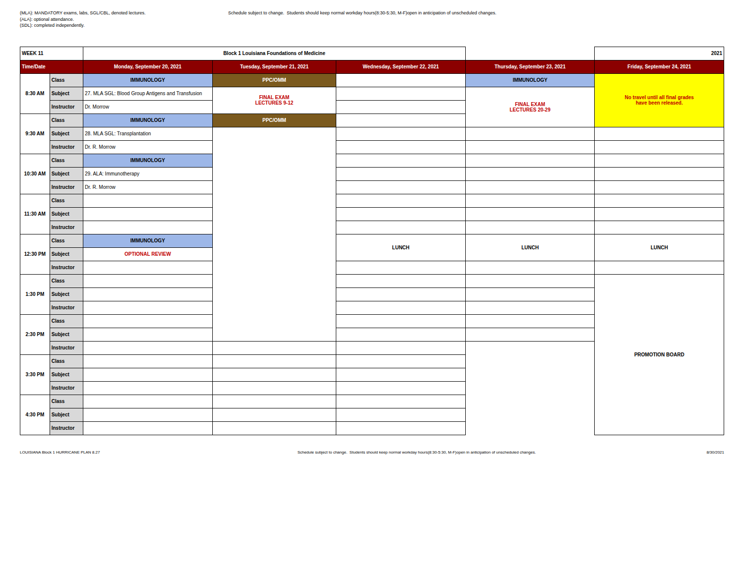(MLA): MANDATORY exams, labs, SGL/CBL, denoted lectures.
(ALA): optional attendance.
(SDL): completed independently.
Schedule subject to change. Students should keep normal workday hours(8:30-5:30, M-F)open in anticipation of unscheduled changes.
| WEEK 11 | Block 1 Louisiana Foundations of Medicine | | 2021 |
| Time/Date | Monday, September 20, 2021 | Tuesday, September 21, 2021 | Wednesday, September 22, 2021 | Thursday, September 23, 2021 | Friday, September 24, 2021 |
| 8:30 AM | Class | IMMUNOLOGY | PPC/OMM | | IMMUNOLOGY | No travel until all final grades have been released. |
| Subject | 27. MLA SGL: Blood Group Antigens and Transfusion | FINAL EXAM LECTURES 9-12 | | FINAL EXAM LECTURES 20-29 |
| Instructor | Dr. Morrow | |
| 9:30 AM | Class | IMMUNOLOGY | PPC/OMM | |
| Subject | 28. MLA SGL: Transplantation | | | | |
| Instructor | Dr. R. Morrow | | | |
| 10:30 AM | Class | IMMUNOLOGY | | | |
| Subject | 29. ALA: Immunotherapy | | | |
| Instructor | Dr. R. Morrow | | | |
| 11:30 AM | Class | | | | |
| Subject | | | | |
| Instructor | | | | |
| 12:30 PM | Class | IMMUNOLOGY | LUNCH | LUNCH | LUNCH |
| Subject | OPTIONAL REVIEW |
| Instructor | | | | |
| 1:30 PM | Class | | | | PROMOTION BOARD |
| Subject | | | |
| Instructor | | | |
| 2:30 PM | Class | | | |
| Subject | | | |
| Instructor | | | |
| 3:30 PM | Class | | | |
| Subject | | | |
| Instructor | | | |
| 4:30 PM | Class | | | |
| Subject | | | |
| Instructor | | | |
Overlay text for PRACTICAL cell rendered as a separate positioned block is not possible in pure table; instead we place the PRACTICAL text inside the merged cell above.
LOUISIANA Block 1 HURRICANE PLAN 8.27
Schedule subject to change. Students should keep normal workday hours(8:30-5:30, M-F)open in anticipation of unscheduled changes.
8/30/2021